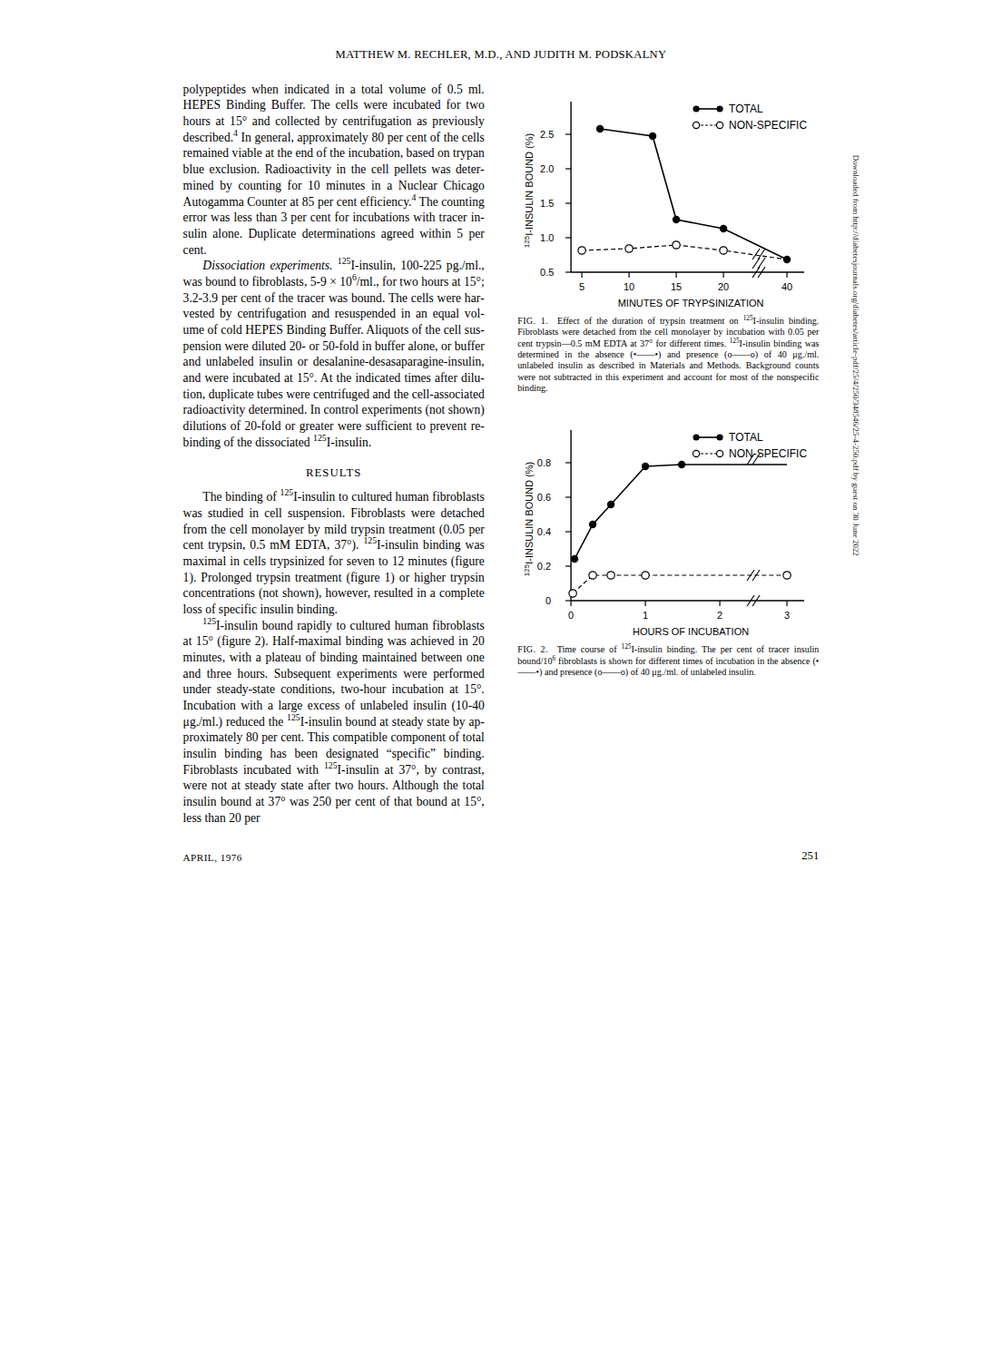MATTHEW M. RECHLER, M.D., AND JUDITH M. PODSKALNY
Downloaded from http://diabetesjournals.org/diabetes/article-pdf/25/4/250/348546/25-4-250.pdf by guest on 30 June 2022
polypeptides when indicated in a total volume of 0.5 ml. HEPES Binding Buffer. The cells were incubated for two hours at 15° and collected by centrifugation as previously described.4 In general, approximately 80 per cent of the cells remained viable at the end of the incubation, based on trypan blue exclusion. Radioactivity in the cell pellets was determined by counting for 10 minutes in a Nuclear Chicago Autogamma Counter at 85 per cent efficiency.4 The counting error was less than 3 per cent for incubations with tracer insulin alone. Duplicate determinations agreed within 5 per cent.
Dissociation experiments. 125 I-insulin, 100-225 pg./ml., was bound to fibroblasts, 5-9 × 106/ml., for two hours at 15°; 3.2-3.9 per cent of the tracer was bound. The cells were harvested by centrifugation and resuspended in an equal volume of cold HEPES Binding Buffer. Aliquots of the cell suspension were diluted 20- or 50-fold in buffer alone, or buffer and unlabeled insulin or desalanine-desasaparagine-insulin, and were incubated at 15°. At the indicated times after dilution, duplicate tubes were centrifuged and the cell-associated radioactivity determined. In control experiments (not shown) dilutions of 20-fold or greater were sufficient to prevent rebinding of the dissociated 125 I-insulin.
RESULTS
The binding of 125 I-insulin to cultured human fibroblasts was studied in cell suspension. Fibroblasts were detached from the cell monolayer by mild trypsin treatment (0.05 per cent trypsin, 0.5 mM EDTA, 37°). 125 I-insulin binding was maximal in cells trypsinized for seven to 12 minutes (figure 1). Prolonged trypsin treatment (figure 1) or higher trypsin concentrations (not shown), however, resulted in a complete loss of specific insulin binding.
125 I-insulin bound rapidly to cultured human fibroblasts at 15° (figure 2). Half-maximal binding was achieved in 20 minutes, with a plateau of binding maintained between one and three hours. Subsequent experiments were performed under steady-state conditions, two-hour incubation at 15°. Incubation with a large excess of unlabeled insulin (10-40 μg./ml.) reduced the 125 I-insulin bound at steady state by approximately 80 per cent. This compatible component of total insulin binding has been designated “specific” binding. Fibroblasts incubated with 125 I-insulin at 37°, by contrast, were not at steady state after two hours. Although the total insulin bound at 37° was 250 per cent of that bound at 15°, less than 20 per
0.5 1.0 1.5 2.0 2.5 125I-INSULIN BOUND (%) 5 10 15 20 40 MINUTES OF TRYPSINIZATION TOTAL NON-SPECIFIC
FIG. 1. Effect of the duration of trypsin treatment on 125 I-insulin binding. Fibroblasts were detached from the cell monolayer by incubation with 0.05 per cent trypsin—0.5 mM EDTA at 37° for different times. 125 I-insulin binding was determined in the absence (•——•) and presence (o——o) of 40 μg./ml. unlabeled insulin as described in Materials and Methods. Background counts were not subtracted in this experiment and account for most of the nonspecific binding.
0 0.2 0.4 0.6 0.8 125I-INSULIN BOUND (%) 0 1 2 3 HOURS OF INCUBATION TOTAL NON-SPECIFIC
FIG. 2. Time course of 125 I-insulin binding. The per cent of tracer insulin bound/106 fibroblasts is shown for different times of incubation in the absence (•——•) and presence (o——o) of 40 μg./ml. of unlabeled insulin.
APRIL, 1976
251